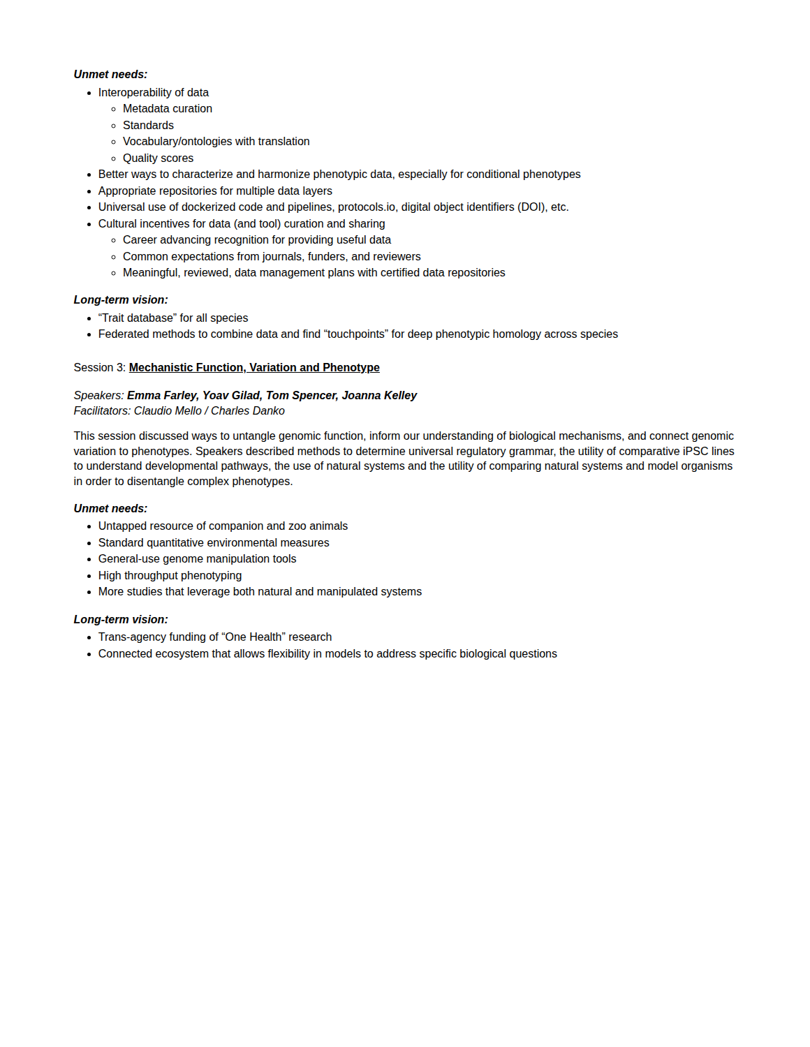Unmet needs:
Interoperability of data
Metadata curation
Standards
Vocabulary/ontologies with translation
Quality scores
Better ways to characterize and harmonize phenotypic data, especially for conditional phenotypes
Appropriate repositories for multiple data layers
Universal use of dockerized code and pipelines, protocols.io, digital object identifiers (DOI), etc.
Cultural incentives for data (and tool) curation and sharing
Career advancing recognition for providing useful data
Common expectations from journals, funders, and reviewers
Meaningful, reviewed, data management plans with certified data repositories
Long-term vision:
“Trait database” for all species
Federated methods to combine data and find “touchpoints” for deep phenotypic homology across species
Session 3: Mechanistic Function, Variation and Phenotype
Speakers: Emma Farley, Yoav Gilad, Tom Spencer, Joanna Kelley
Facilitators: Claudio Mello / Charles Danko
This session discussed ways to untangle genomic function, inform our understanding of biological mechanisms, and connect genomic variation to phenotypes. Speakers described methods to determine universal regulatory grammar, the utility of comparative iPSC lines to understand developmental pathways, the use of natural systems and the utility of comparing natural systems and model organisms in order to disentangle complex phenotypes.
Unmet needs:
Untapped resource of companion and zoo animals
Standard quantitative environmental measures
General-use genome manipulation tools
High throughput phenotyping
More studies that leverage both natural and manipulated systems
Long-term vision:
Trans-agency funding of “One Health” research
Connected ecosystem that allows flexibility in models to address specific biological questions